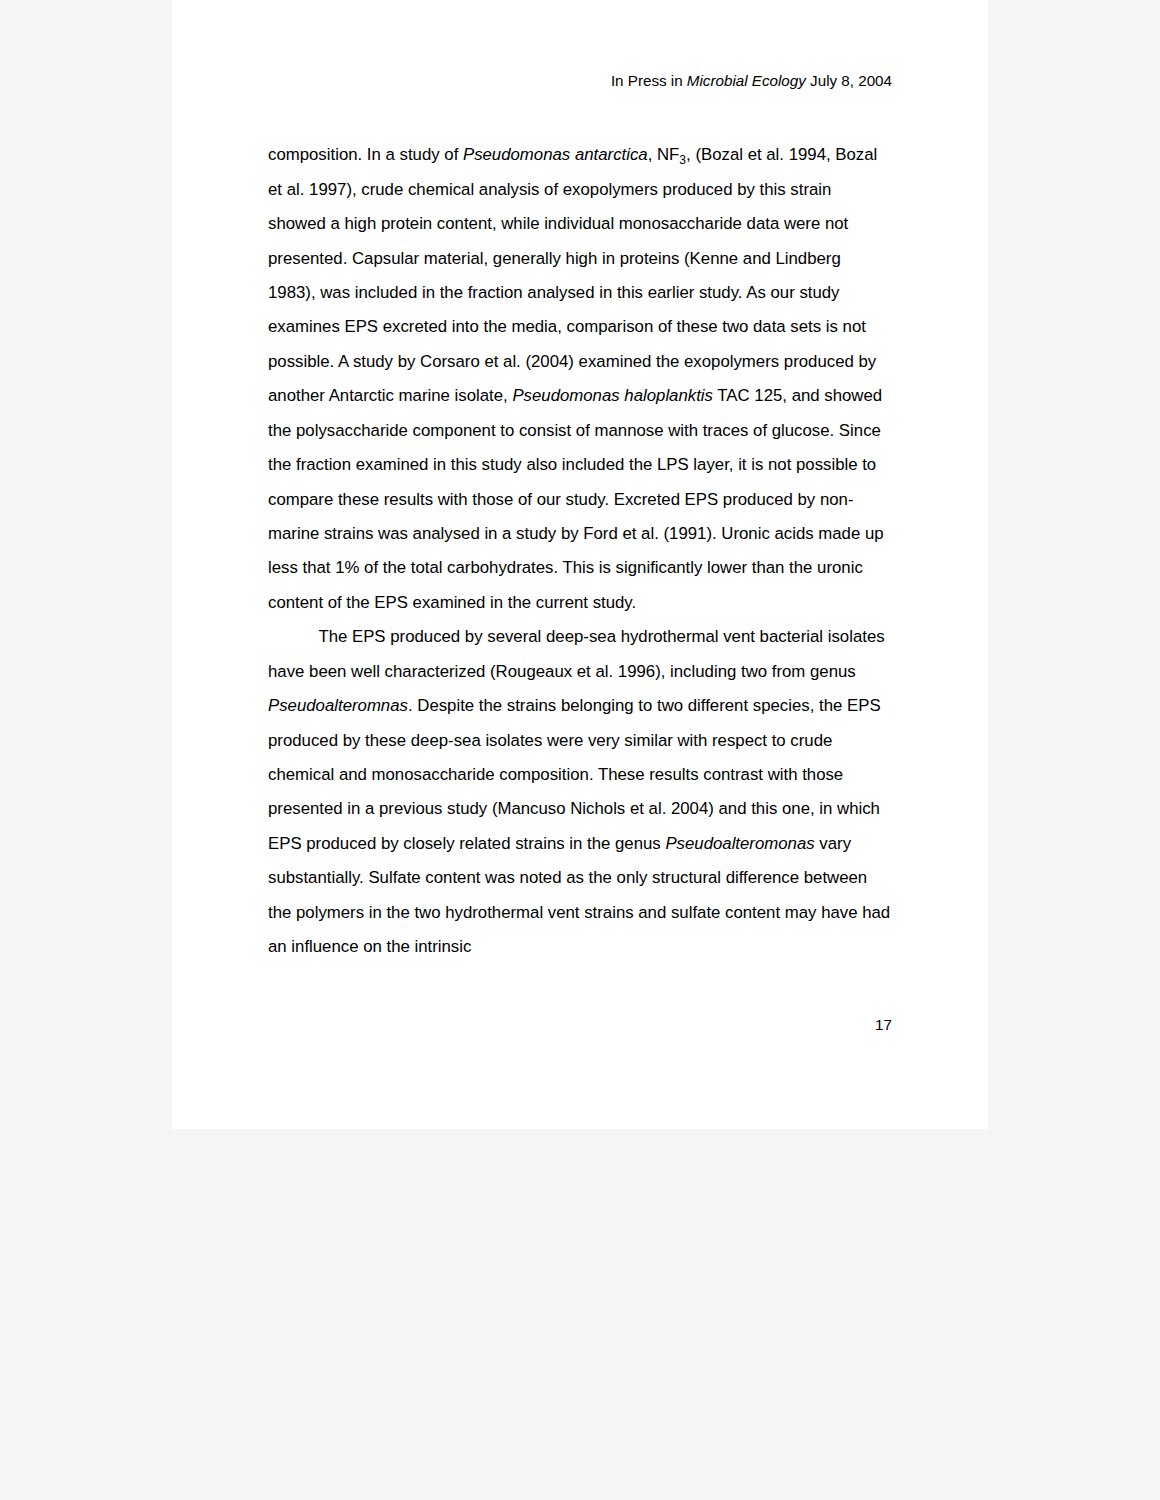In Press in Microbial Ecology July 8, 2004
composition. In a study of Pseudomonas antarctica, NF3, (Bozal et al. 1994, Bozal et al. 1997), crude chemical analysis of exopolymers produced by this strain showed a high protein content, while individual monosaccharide data were not presented. Capsular material, generally high in proteins (Kenne and Lindberg 1983), was included in the fraction analysed in this earlier study. As our study examines EPS excreted into the media, comparison of these two data sets is not possible. A study by Corsaro et al. (2004) examined the exopolymers produced by another Antarctic marine isolate, Pseudomonas haloplanktis TAC 125, and showed the polysaccharide component to consist of mannose with traces of glucose. Since the fraction examined in this study also included the LPS layer, it is not possible to compare these results with those of our study. Excreted EPS produced by non-marine strains was analysed in a study by Ford et al. (1991). Uronic acids made up less that 1% of the total carbohydrates. This is significantly lower than the uronic content of the EPS examined in the current study.
The EPS produced by several deep-sea hydrothermal vent bacterial isolates have been well characterized (Rougeaux et al. 1996), including two from genus Pseudoalteromnas. Despite the strains belonging to two different species, the EPS produced by these deep-sea isolates were very similar with respect to crude chemical and monosaccharide composition. These results contrast with those presented in a previous study (Mancuso Nichols et al. 2004) and this one, in which EPS produced by closely related strains in the genus Pseudoalteromonas vary substantially. Sulfate content was noted as the only structural difference between the polymers in the two hydrothermal vent strains and sulfate content may have had an influence on the intrinsic
17